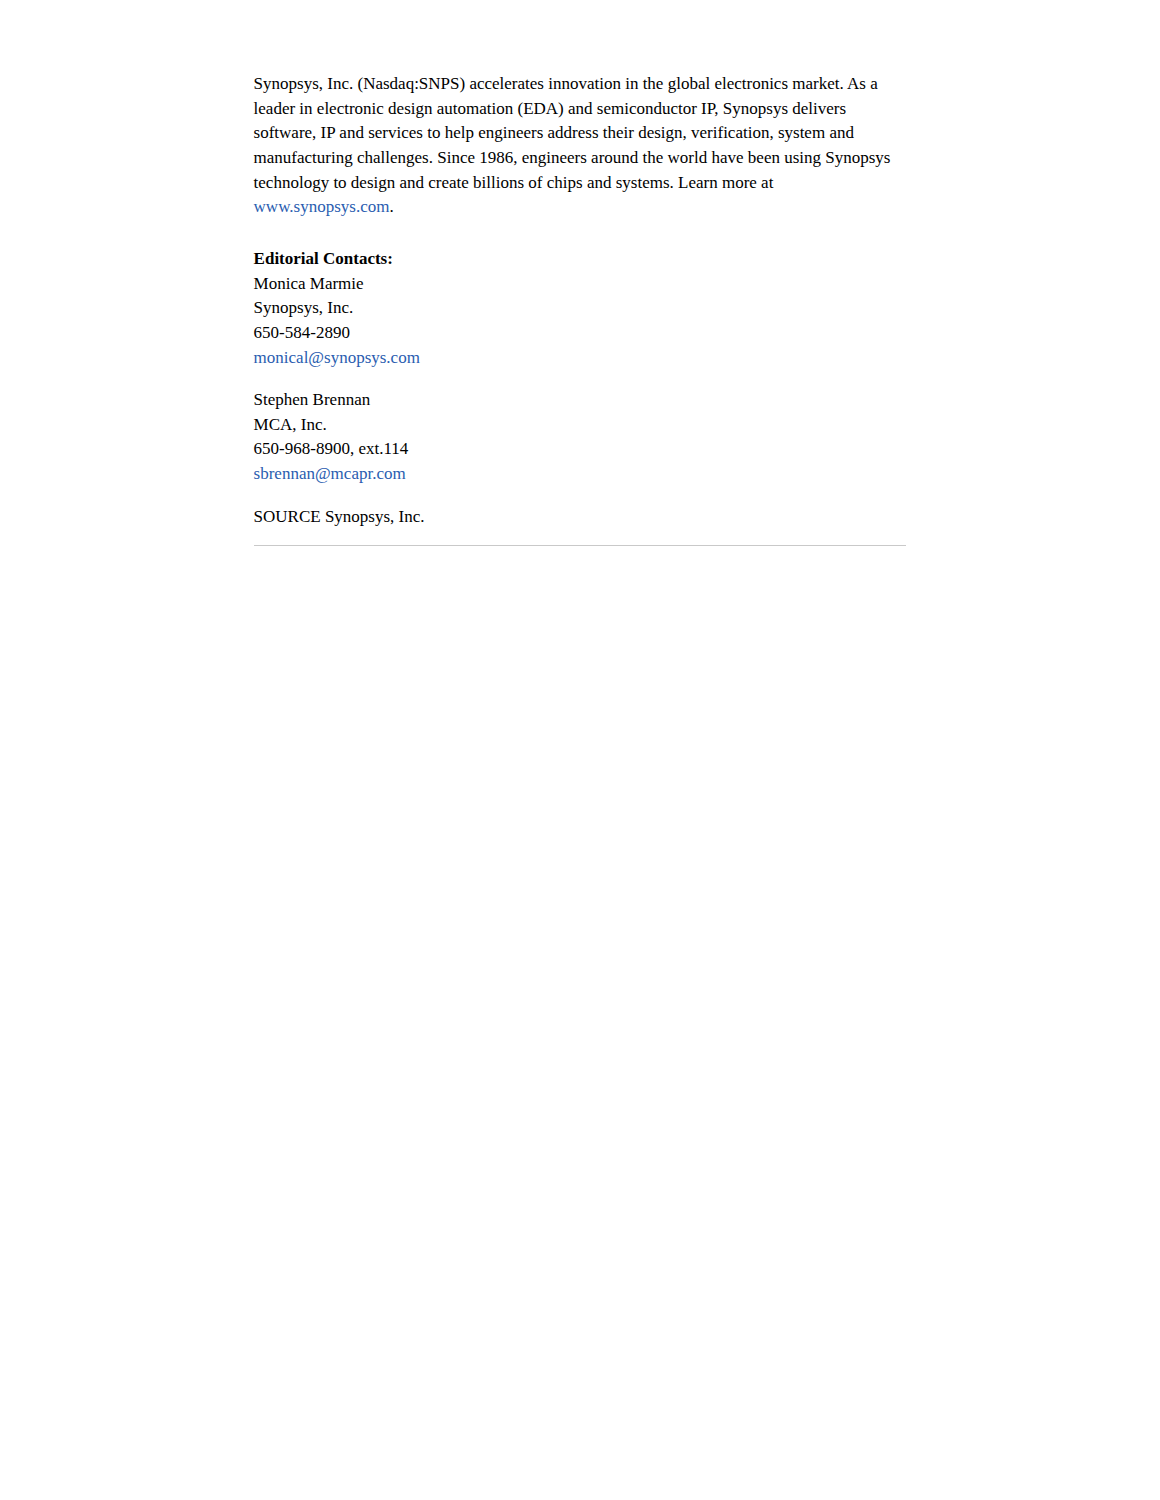Synopsys, Inc. (Nasdaq:SNPS) accelerates innovation in the global electronics market. As a leader in electronic design automation (EDA) and semiconductor IP, Synopsys delivers software, IP and services to help engineers address their design, verification, system and manufacturing challenges. Since 1986, engineers around the world have been using Synopsys technology to design and create billions of chips and systems. Learn more at www.synopsys.com.
Editorial Contacts:
Monica Marmie
Synopsys, Inc.
650-584-2890
monical@synopsys.com
Stephen Brennan
MCA, Inc.
650-968-8900, ext.114
sbrennan@mcapr.com
SOURCE Synopsys, Inc.